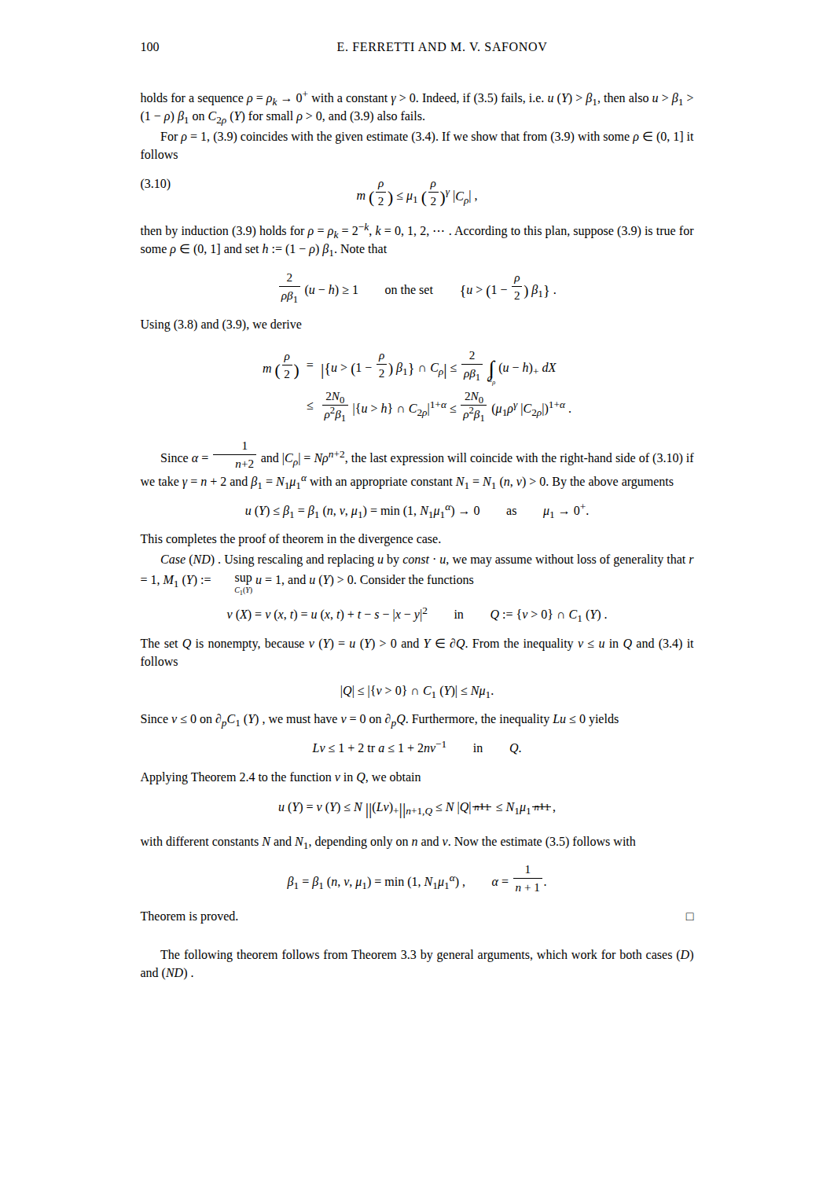100 E. FERRETTI AND M. V. SAFONOV
holds for a sequence ρ = ρk → 0+ with a constant γ > 0. Indeed, if (3.5) fails, i.e. u (Y) > β1, then also u > β1 > (1 − ρ) β1 on C2ρ (Y) for small ρ > 0, and (3.9) also fails.
For ρ = 1, (3.9) coincides with the given estimate (3.4). If we show that from (3.9) with some ρ ∈ (0, 1] it follows
(3.10) m (ρ 2) ≤ μ1 (ρ 2)γ |Cρ| ,
then by induction (3.9) holds for ρ = ρk = 2−k, k = 0, 1, 2, ⋯ . According to this plan, suppose (3.9) is true for some ρ ∈ (0, 1] and set h := (1 − ρ) β1. Note that
2 ρβ1 (u − h) ≥ 1 on the set {u > (1 − ρ 2) β1} .
Using (3.8) and (3.9), we derive
| m ( ρ 2 ) | = | / { u > ( 1 − ρ 2 ) β 1 } ∩ C ρ / ≤ 2 ρβ 1 ∫ C ρ ( u − h ) + dX |
| | ≤ | 2 N 0 ρ 2 β 1 /{ u > h } ∩ C 2 ρ / 1+ α ≤ 2 N 0 ρ 2 β 1 ( μ 1 ρ γ / C 2 ρ /) 1+ α . |
Since α = 1 n+2 and |Cρ| = Nρn+2, the last expression will coincide with the right-hand side of (3.10) if we take γ = n + 2 and β1 = N1μ1α with an appropriate constant N1 = N1 (n, ν) > 0. By the above arguments
u (Y) ≤ β1 = β1 (n, ν, μ1) = min (1, N1μ1α) → 0 as μ1 → 0+.
This completes the proof of theorem in the divergence case.
Case (ND) . Using rescaling and replacing u by const · u, we may assume without loss of generality that r = 1, M1 (Y) := sup C1(Y) u = 1, and u (Y) > 0. Consider the functions
v (X) = v (x, t) = u (x, t) + t − s − |x − y|2 in Q := {v > 0} ∩ C1 (Y) .
The set Q is nonempty, because v (Y) = u (Y) > 0 and Y ∈ ∂Q. From the inequality v ≤ u in Q and (3.4) it follows
|Q| ≤ |{v > 0} ∩ C1 (Y)| ≤ Nμ1.
Since v ≤ 0 on ∂pC1 (Y) , we must have v = 0 on ∂pQ. Furthermore, the inequality Lu ≤ 0 yields
Lv ≤ 1 + 2 tr a ≤ 1 + 2nν−1 in Q.
Applying Theorem 2.4 to the function v in Q, we obtain
u (Y) = v (Y) ≤ N ||(Lv)+||n+1,Q ≤ N |Q|1 n+1 ≤ N1μ11 n+1,
with different constants N and N1, depending only on n and ν. Now the estimate (3.5) follows with
β1 = β1 (n, ν, μ1) = min (1, N1μ1α) , α = 1 n + 1.
Theorem is proved. □
The following theorem follows from Theorem 3.3 by general arguments, which work for both cases (D) and (ND) .